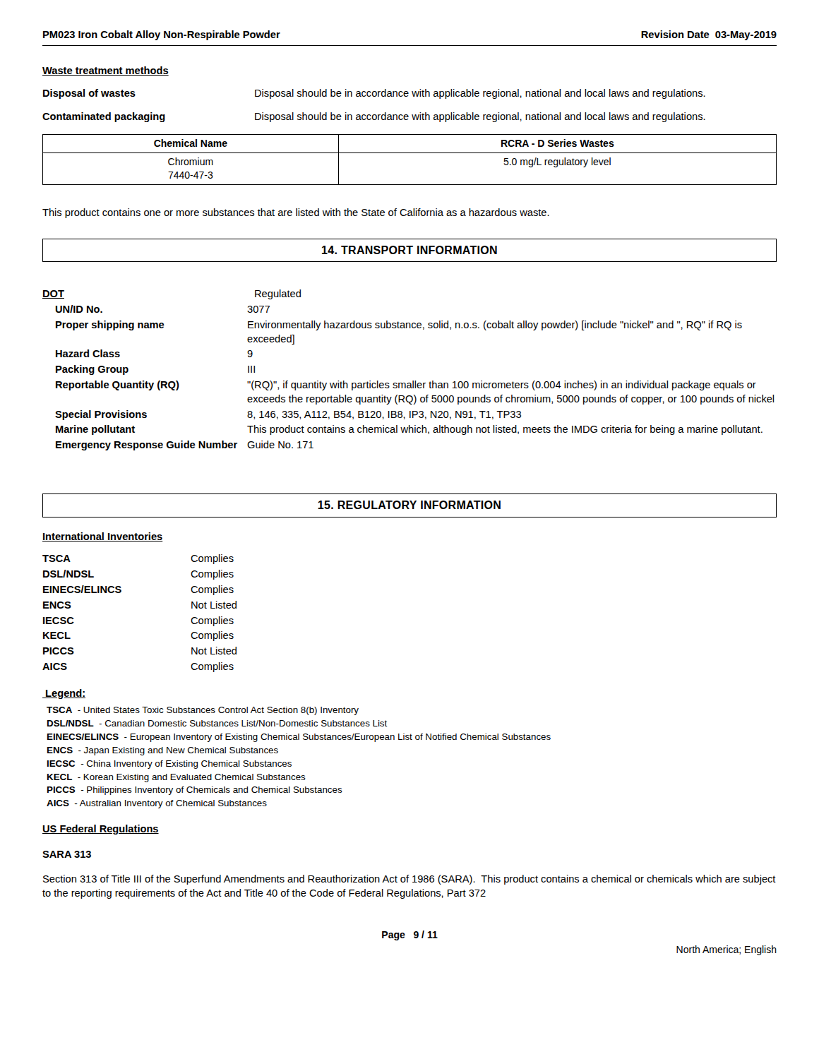PM023 Iron Cobalt Alloy Non-Respirable Powder
Revision Date 03-May-2019
Waste treatment methods
Disposal of wastes
Disposal should be in accordance with applicable regional, national and local laws and regulations.
Contaminated packaging
Disposal should be in accordance with applicable regional, national and local laws and regulations.
| Chemical Name | RCRA - D Series Wastes |
| --- | --- |
| Chromium 7440-47-3 | 5.0 mg/L regulatory level |
This product contains one or more substances that are listed with the State of California as a hazardous waste.
14. TRANSPORT INFORMATION
DOT
Regulated
UN/ID No.
3077
Proper shipping name
Environmentally hazardous substance, solid, n.o.s. (cobalt alloy powder) [include "nickel" and ", RQ" if RQ is exceeded]
Hazard Class
9
Packing Group
III
Reportable Quantity (RQ)
"(RQ)", if quantity with particles smaller than 100 micrometers (0.004 inches) in an individual package equals or exceeds the reportable quantity (RQ) of 5000 pounds of chromium, 5000 pounds of copper, or 100 pounds of nickel
Special Provisions
8, 146, 335, A112, B54, B120, IB8, IP3, N20, N91, T1, TP33
Marine pollutant
This product contains a chemical which, although not listed, meets the IMDG criteria for being a marine pollutant.
Emergency Response Guide Number
Guide No. 171
15. REGULATORY INFORMATION
International Inventories
TSCA
Complies
DSL/NDSL
Complies
EINECS/ELINCS
Complies
ENCS
Not Listed
IECSC
Complies
KECL
Complies
PICCS
Not Listed
AICS
Complies
Legend:
TSCA - United States Toxic Substances Control Act Section 8(b) Inventory
DSL/NDSL - Canadian Domestic Substances List/Non-Domestic Substances List
EINECS/ELINCS - European Inventory of Existing Chemical Substances/European List of Notified Chemical Substances
ENCS - Japan Existing and New Chemical Substances
IECSC - China Inventory of Existing Chemical Substances
KECL - Korean Existing and Evaluated Chemical Substances
PICCS - Philippines Inventory of Chemicals and Chemical Substances
AICS - Australian Inventory of Chemical Substances
US Federal Regulations
SARA 313
Section 313 of Title III of the Superfund Amendments and Reauthorization Act of 1986 (SARA). This product contains a chemical or chemicals which are subject to the reporting requirements of the Act and Title 40 of the Code of Federal Regulations, Part 372
Page 9 / 11
North America; English